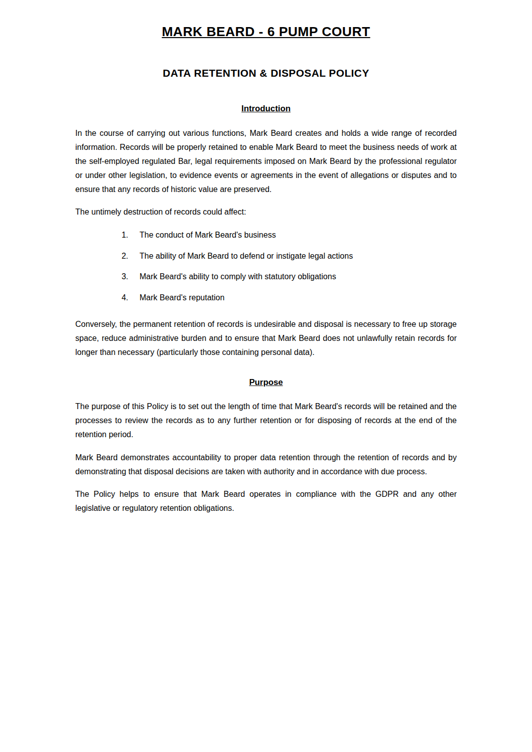MARK BEARD - 6 PUMP COURT
DATA RETENTION & DISPOSAL POLICY
Introduction
In the course of carrying out various functions, Mark Beard creates and holds a wide range of recorded information. Records will be properly retained to enable Mark Beard to meet the business needs of work at the self-employed regulated Bar, legal requirements imposed on Mark Beard by the professional regulator or under other legislation, to evidence events or agreements in the event of allegations or disputes and to ensure that any records of historic value are preserved.
The untimely destruction of records could affect:
The conduct of Mark Beard's business
The ability of Mark Beard to defend or instigate legal actions
Mark Beard's ability to comply with statutory obligations
Mark Beard's reputation
Conversely, the permanent retention of records is undesirable and disposal is necessary to free up storage space, reduce administrative burden and to ensure that Mark Beard does not unlawfully retain records for longer than necessary (particularly those containing personal data).
Purpose
The purpose of this Policy is to set out the length of time that Mark Beard's records will be retained and the processes to review the records as to any further retention or for disposing of records at the end of the retention period.
Mark Beard demonstrates accountability to proper data retention through the retention of records and by demonstrating that disposal decisions are taken with authority and in accordance with due process.
The Policy helps to ensure that Mark Beard operates in compliance with the GDPR and any other legislative or regulatory retention obligations.